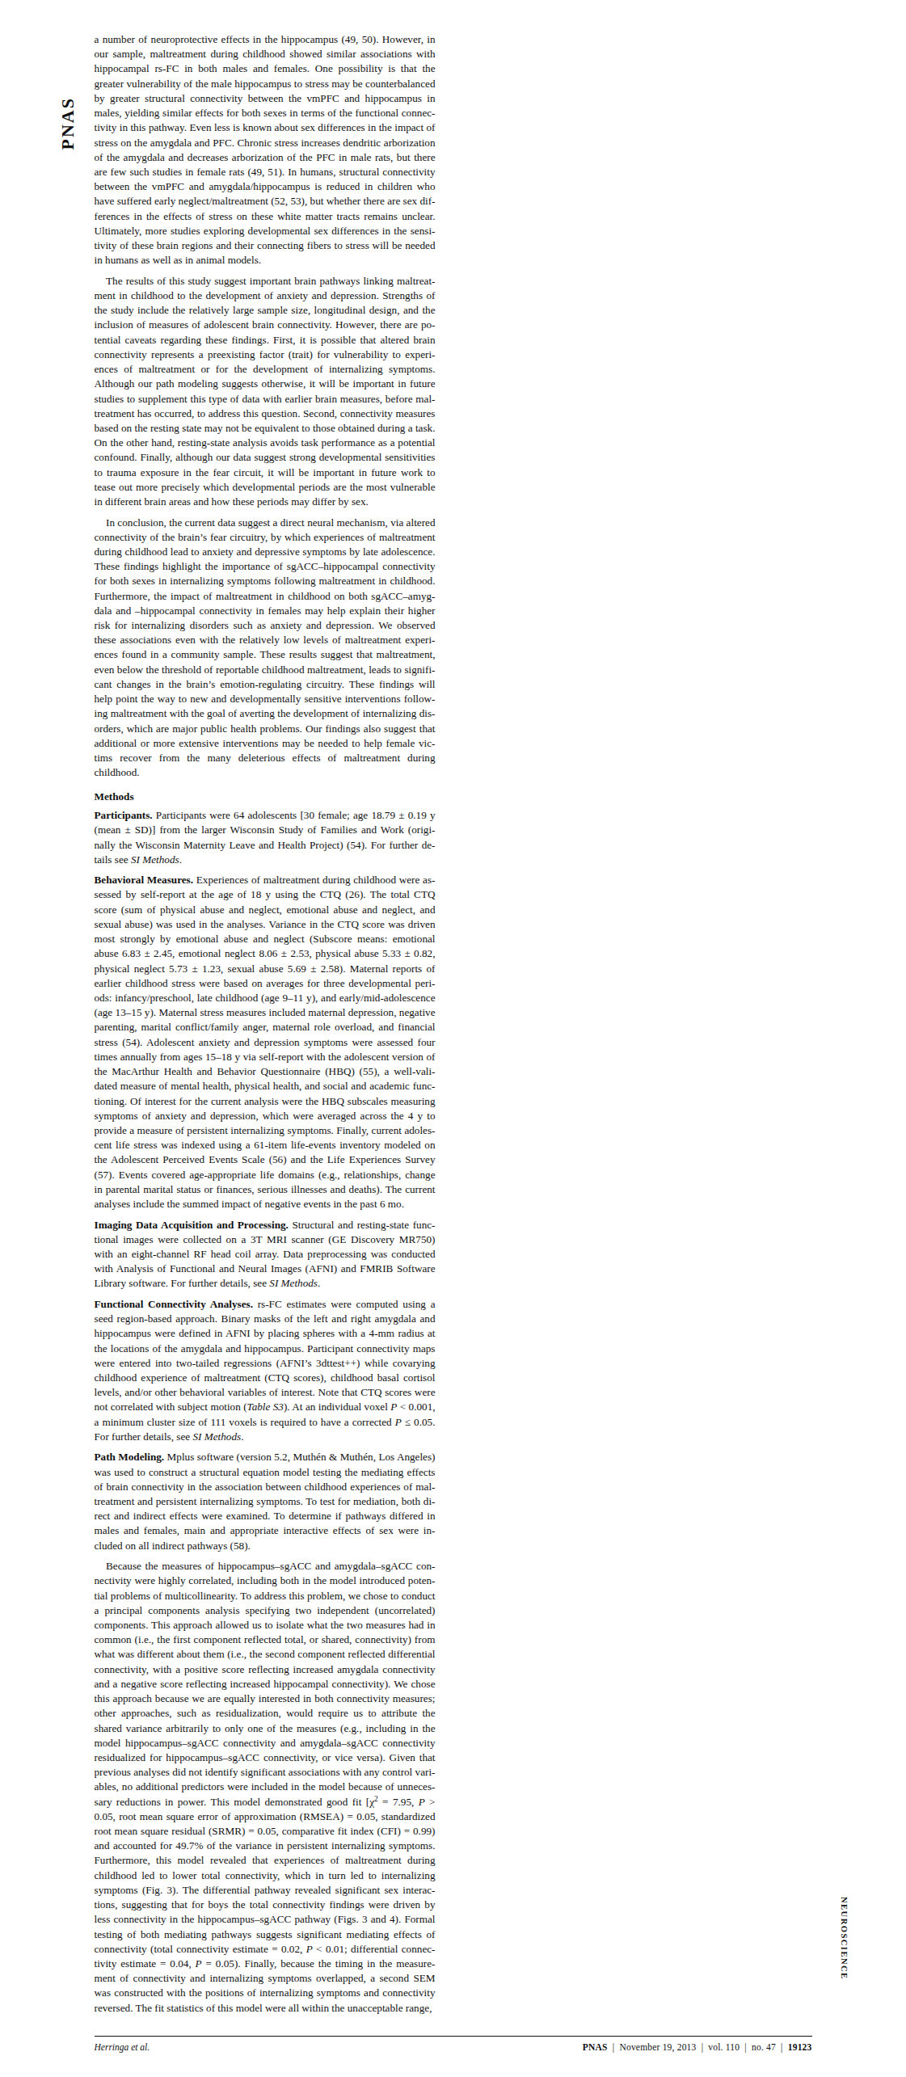PNAS
NEUROSCIENCE
a number of neuroprotective effects in the hippocampus (49, 50). However, in our sample, maltreatment during childhood showed similar associations with hippocampal rs-FC in both males and females. One possibility is that the greater vulnerability of the male hippocampus to stress may be counterbalanced by greater structural connectivity between the vmPFC and hippocampus in males, yielding similar effects for both sexes in terms of the functional connectivity in this pathway. Even less is known about sex differences in the impact of stress on the amygdala and PFC. Chronic stress increases dendritic arborization of the amygdala and decreases arborization of the PFC in male rats, but there are few such studies in female rats (49, 51). In humans, structural connectivity between the vmPFC and amygdala/hippocampus is reduced in children who have suffered early neglect/maltreatment (52, 53), but whether there are sex differences in the effects of stress on these white matter tracts remains unclear. Ultimately, more studies exploring developmental sex differences in the sensitivity of these brain regions and their connecting fibers to stress will be needed in humans as well as in animal models.
The results of this study suggest important brain pathways linking maltreatment in childhood to the development of anxiety and depression. Strengths of the study include the relatively large sample size, longitudinal design, and the inclusion of measures of adolescent brain connectivity. However, there are potential caveats regarding these findings. First, it is possible that altered brain connectivity represents a preexisting factor (trait) for vulnerability to experiences of maltreatment or for the development of internalizing symptoms. Although our path modeling suggests otherwise, it will be important in future studies to supplement this type of data with earlier brain measures, before maltreatment has occurred, to address this question. Second, connectivity measures based on the resting state may not be equivalent to those obtained during a task. On the other hand, resting-state analysis avoids task performance as a potential confound. Finally, although our data suggest strong developmental sensitivities to trauma exposure in the fear circuit, it will be important in future work to tease out more precisely which developmental periods are the most vulnerable in different brain areas and how these periods may differ by sex.
In conclusion, the current data suggest a direct neural mechanism, via altered connectivity of the brain’s fear circuitry, by which experiences of maltreatment during childhood lead to anxiety and depressive symptoms by late adolescence. These findings highlight the importance of sgACC–hippocampal connectivity for both sexes in internalizing symptoms following maltreatment in childhood. Furthermore, the impact of maltreatment in childhood on both sgACC–amygdala and –hippocampal connectivity in females may help explain their higher risk for internalizing disorders such as anxiety and depression. We observed these associations even with the relatively low levels of maltreatment experiences found in a community sample. These results suggest that maltreatment, even below the threshold of reportable childhood maltreatment, leads to significant changes in the brain’s emotion-regulating circuitry. These findings will help point the way to new and developmentally sensitive interventions following maltreatment with the goal of averting the development of internalizing disorders, which are major public health problems. Our findings also suggest that additional or more extensive interventions may be needed to help female victims recover from the many deleterious effects of maltreatment during childhood.
Methods
Participants. Participants were 64 adolescents [30 female; age 18.79 ± 0.19 y (mean ± SD)] from the larger Wisconsin Study of Families and Work (originally the Wisconsin Maternity Leave and Health Project) (54). For further details see SI Methods.
Behavioral Measures. Experiences of maltreatment during childhood were assessed by self-report at the age of 18 y using the CTQ (26). The total CTQ score (sum of physical abuse and neglect, emotional abuse and neglect, and sexual abuse) was used in the analyses. Variance in the CTQ score was driven most strongly by emotional abuse and neglect (Subscore means: emotional abuse 6.83 ± 2.45, emotional neglect 8.06 ± 2.53, physical abuse 5.33 ± 0.82, physical neglect 5.73 ± 1.23, sexual abuse 5.69 ± 2.58). Maternal reports of earlier childhood stress were based on averages for three developmental periods: infancy/preschool, late childhood (age 9–11 y), and early/mid-adolescence (age 13–15 y). Maternal stress measures included maternal depression, negative parenting, marital conflict/family anger, maternal role overload, and financial stress (54). Adolescent anxiety and depression symptoms were assessed four times annually from ages 15–18 y via self-report with the adolescent version of the MacArthur Health and Behavior Questionnaire (HBQ) (55), a well-validated measure of mental health, physical health, and social and academic functioning. Of interest for the current analysis were the HBQ subscales measuring symptoms of anxiety and depression, which were averaged across the 4 y to provide a measure of persistent internalizing symptoms. Finally, current adolescent life stress was indexed using a 61-item life-events inventory modeled on the Adolescent Perceived Events Scale (56) and the Life Experiences Survey (57). Events covered age-appropriate life domains (e.g., relationships, change in parental marital status or finances, serious illnesses and deaths). The current analyses include the summed impact of negative events in the past 6 mo.
Imaging Data Acquisition and Processing. Structural and resting-state functional images were collected on a 3T MRI scanner (GE Discovery MR750) with an eight-channel RF head coil array. Data preprocessing was conducted with Analysis of Functional and Neural Images (AFNI) and FMRIB Software Library software. For further details, see SI Methods.
Functional Connectivity Analyses. rs-FC estimates were computed using a seed region-based approach. Binary masks of the left and right amygdala and hippocampus were defined in AFNI by placing spheres with a 4-mm radius at the locations of the amygdala and hippocampus. Participant connectivity maps were entered into two-tailed regressions (AFNI’s 3dttest++) while covarying childhood experience of maltreatment (CTQ scores), childhood basal cortisol levels, and/or other behavioral variables of interest. Note that CTQ scores were not correlated with subject motion (Table S3). At an individual voxel P < 0.001, a minimum cluster size of 111 voxels is required to have a corrected P ≤ 0.05. For further details, see SI Methods.
Path Modeling. Mplus software (version 5.2, Muthén & Muthén, Los Angeles) was used to construct a structural equation model testing the mediating effects of brain connectivity in the association between childhood experiences of maltreatment and persistent internalizing symptoms. To test for mediation, both direct and indirect effects were examined. To determine if pathways differed in males and females, main and appropriate interactive effects of sex were included on all indirect pathways (58).
Because the measures of hippocampus–sgACC and amygdala–sgACC connectivity were highly correlated, including both in the model introduced potential problems of multicollinearity. To address this problem, we chose to conduct a principal components analysis specifying two independent (uncorrelated) components. This approach allowed us to isolate what the two measures had in common (i.e., the first component reflected total, or shared, connectivity) from what was different about them (i.e., the second component reflected differential connectivity, with a positive score reflecting increased amygdala connectivity and a negative score reflecting increased hippocampal connectivity). We chose this approach because we are equally interested in both connectivity measures; other approaches, such as residualization, would require us to attribute the shared variance arbitrarily to only one of the measures (e.g., including in the model hippocampus–sgACC connectivity and amygdala–sgACC connectivity residualized for hippocampus–sgACC connectivity, or vice versa). Given that previous analyses did not identify significant associations with any control variables, no additional predictors were included in the model because of unnecessary reductions in power. This model demonstrated good fit [χ2 = 7.95, P > 0.05, root mean square error of approximation (RMSEA) = 0.05, standardized root mean square residual (SRMR) = 0.05, comparative fit index (CFI) = 0.99) and accounted for 49.7% of the variance in persistent internalizing symptoms. Furthermore, this model revealed that experiences of maltreatment during childhood led to lower total connectivity, which in turn led to internalizing symptoms (Fig. 3). The differential pathway revealed significant sex interactions, suggesting that for boys the total connectivity findings were driven by less connectivity in the hippocampus–sgACC pathway (Figs. 3 and 4). Formal testing of both mediating pathways suggests significant mediating effects of connectivity (total connectivity estimate = 0.02, P < 0.01; differential connectivity estimate = 0.04, P = 0.05). Finally, because the timing in the measurement of connectivity and internalizing symptoms overlapped, a second SEM was constructed with the positions of internalizing symptoms and connectivity reversed. The fit statistics of this model were all within the unacceptable range,
Herringa et al.
PNAS | November 19, 2013 | vol. 110 | no. 47 | 19123